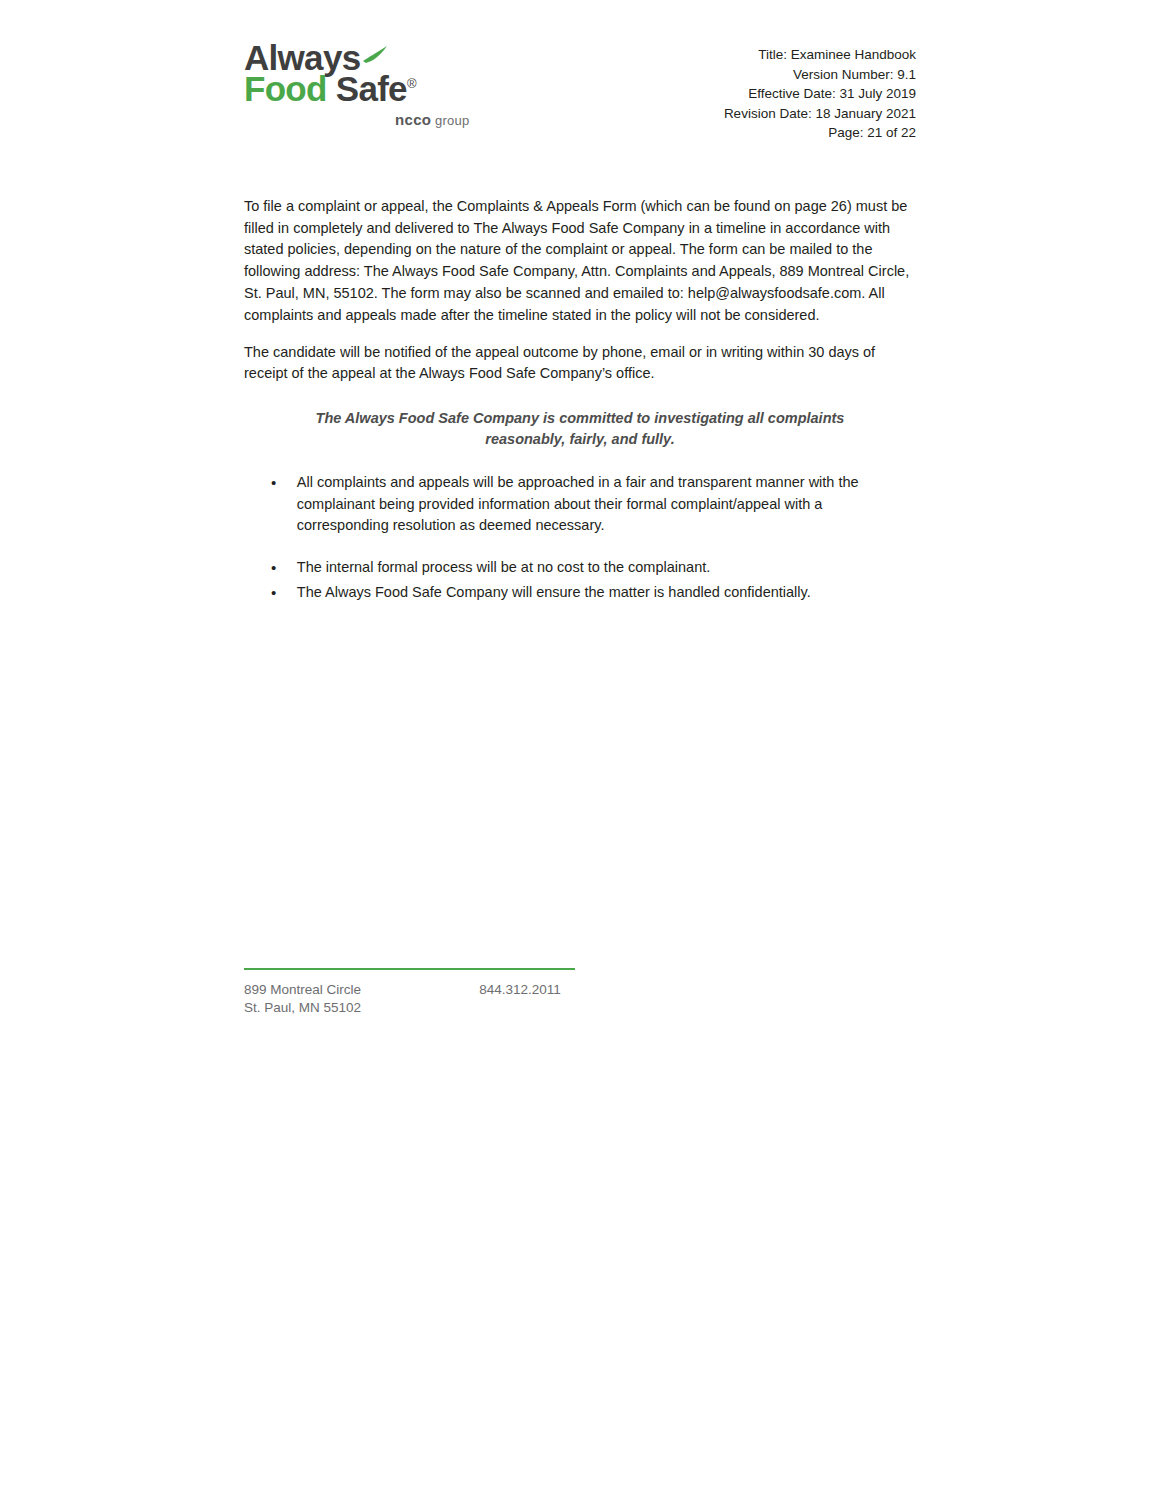Always Food Safe®
ncco group
Title: Examinee Handbook
Version Number: 9.1
Effective Date: 31 July 2019
Revision Date: 18 January 2021
Page: 21 of 22
To file a complaint or appeal, the Complaints & Appeals Form (which can be found on page 26) must be filled in completely and delivered to The Always Food Safe Company in a timeline in accordance with stated policies, depending on the nature of the complaint or appeal. The form can be mailed to the following address: The Always Food Safe Company, Attn. Complaints and Appeals, 889 Montreal Circle, St. Paul, MN, 55102. The form may also be scanned and emailed to: help@alwaysfoodsafe.com. All complaints and appeals made after the timeline stated in the policy will not be considered.
The candidate will be notified of the appeal outcome by phone, email or in writing within 30 days of receipt of the appeal at the Always Food Safe Company’s office.
The Always Food Safe Company is committed to investigating all complaints reasonably, fairly, and fully.
All complaints and appeals will be approached in a fair and transparent manner with the complainant being provided information about their formal complaint/appeal with a corresponding resolution as deemed necessary.
The internal formal process will be at no cost to the complainant.
The Always Food Safe Company will ensure the matter is handled confidentially.
899 Montreal Circle
St. Paul, MN 55102
844.312.2011